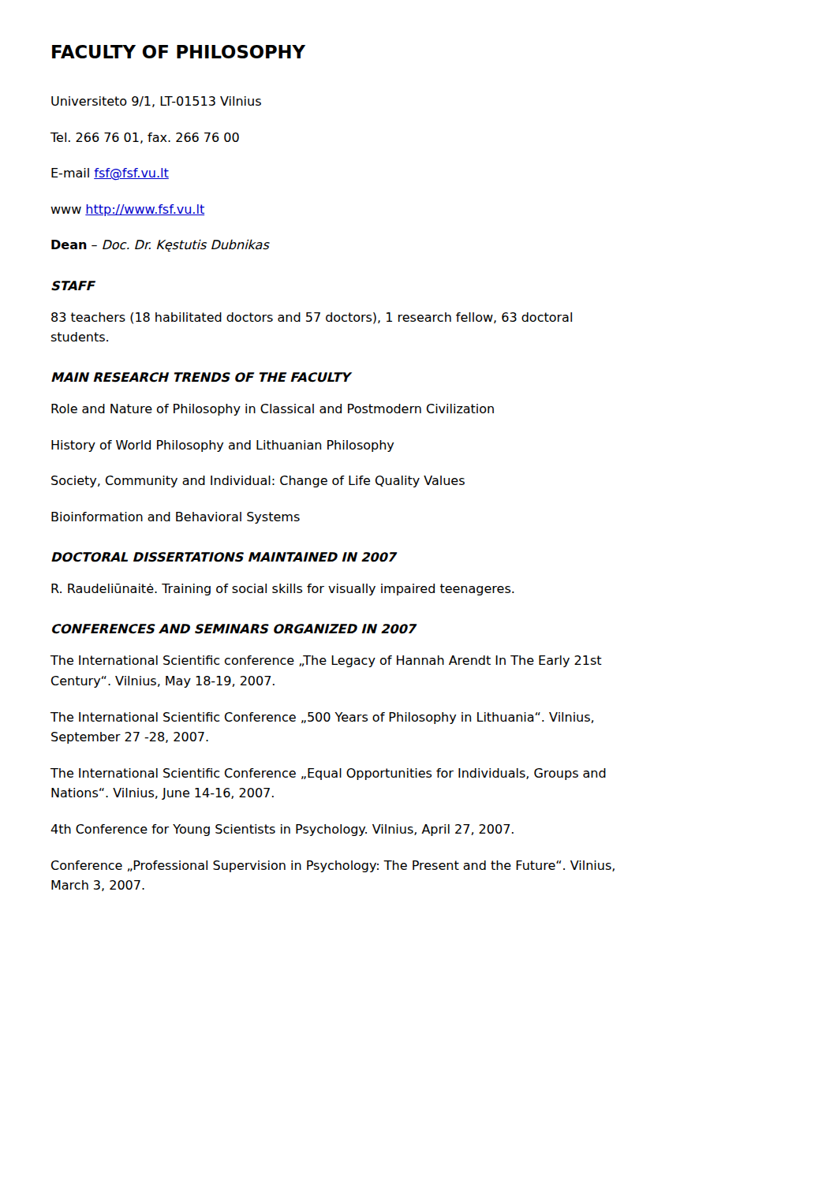FACULTY OF PHILOSOPHY
Universiteto 9/1, LT-01513 Vilnius
Tel. 266 76 01, fax. 266 76 00
E-mail fsf@fsf.vu.lt
www http://www.fsf.vu.lt
Dean – Doc. Dr. Kęstutis Dubnikas
STAFF
83 teachers (18 habilitated doctors and 57 doctors), 1 research fellow, 63 doctoral students.
MAIN RESEARCH TRENDS OF THE FACULTY
Role and Nature of Philosophy in Classical and Postmodern Civilization
History of World Philosophy and Lithuanian Philosophy
Society, Community and Individual: Change of Life Quality Values
Bioinformation and Behavioral Systems
DOCTORAL DISSERTATIONS MAINTAINED IN 2007
R. Raudeliūnaitė. Training of social skills for visually impaired teenageres.
CONFERENCES AND SEMINARS ORGANIZED IN 2007
The International Scientific conference „The Legacy of Hannah Arendt In The Early 21st Century“. Vilnius, May 18-19, 2007.
The International Scientific Conference „500 Years of Philosophy in Lithuania“. Vilnius, September 27 -28, 2007.
The International Scientific Conference „Equal Opportunities for Individuals, Groups and Nations“. Vilnius, June 14-16, 2007.
4th Conference for Young Scientists in Psychology. Vilnius, April 27, 2007.
Conference „Professional Supervision in Psychology: The Present and the Future“. Vilnius, March 3, 2007.